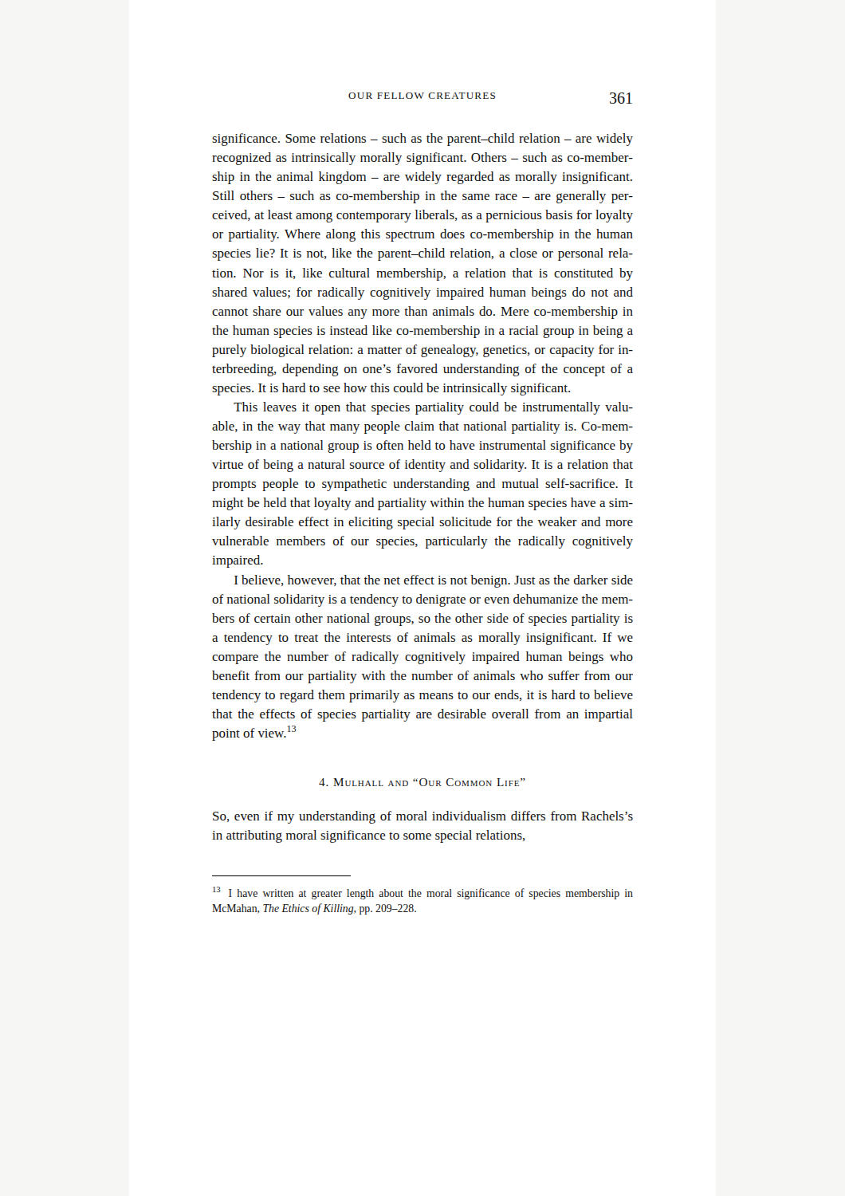Our Fellow Creatures 361
significance. Some relations – such as the parent–child relation – are widely recognized as intrinsically morally significant. Others – such as co-membership in the animal kingdom – are widely regarded as morally insignificant. Still others – such as co-membership in the same race – are generally perceived, at least among contemporary liberals, as a pernicious basis for loyalty or partiality. Where along this spectrum does co-membership in the human species lie? It is not, like the parent–child relation, a close or personal relation. Nor is it, like cultural membership, a relation that is constituted by shared values; for radically cognitively impaired human beings do not and cannot share our values any more than animals do. Mere co-membership in the human species is instead like co-membership in a racial group in being a purely biological relation: a matter of genealogy, genetics, or capacity for interbreeding, depending on one’s favored understanding of the concept of a species. It is hard to see how this could be intrinsically significant.
This leaves it open that species partiality could be instrumentally valuable, in the way that many people claim that national partiality is. Co-membership in a national group is often held to have instrumental significance by virtue of being a natural source of identity and solidarity. It is a relation that prompts people to sympathetic understanding and mutual self-sacrifice. It might be held that loyalty and partiality within the human species have a similarly desirable effect in eliciting special solicitude for the weaker and more vulnerable members of our species, particularly the radically cognitively impaired.
I believe, however, that the net effect is not benign. Just as the darker side of national solidarity is a tendency to denigrate or even dehumanize the members of certain other national groups, so the other side of species partiality is a tendency to treat the interests of animals as morally insignificant. If we compare the number of radically cognitively impaired human beings who benefit from our partiality with the number of animals who suffer from our tendency to regard them primarily as means to our ends, it is hard to believe that the effects of species partiality are desirable overall from an impartial point of view.13
4. Mulhall and “Our Common Life”
So, even if my understanding of moral individualism differs from Rachels’s in attributing moral significance to some special relations,
13 I have written at greater length about the moral significance of species membership in McMahan, The Ethics of Killing, pp. 209–228.